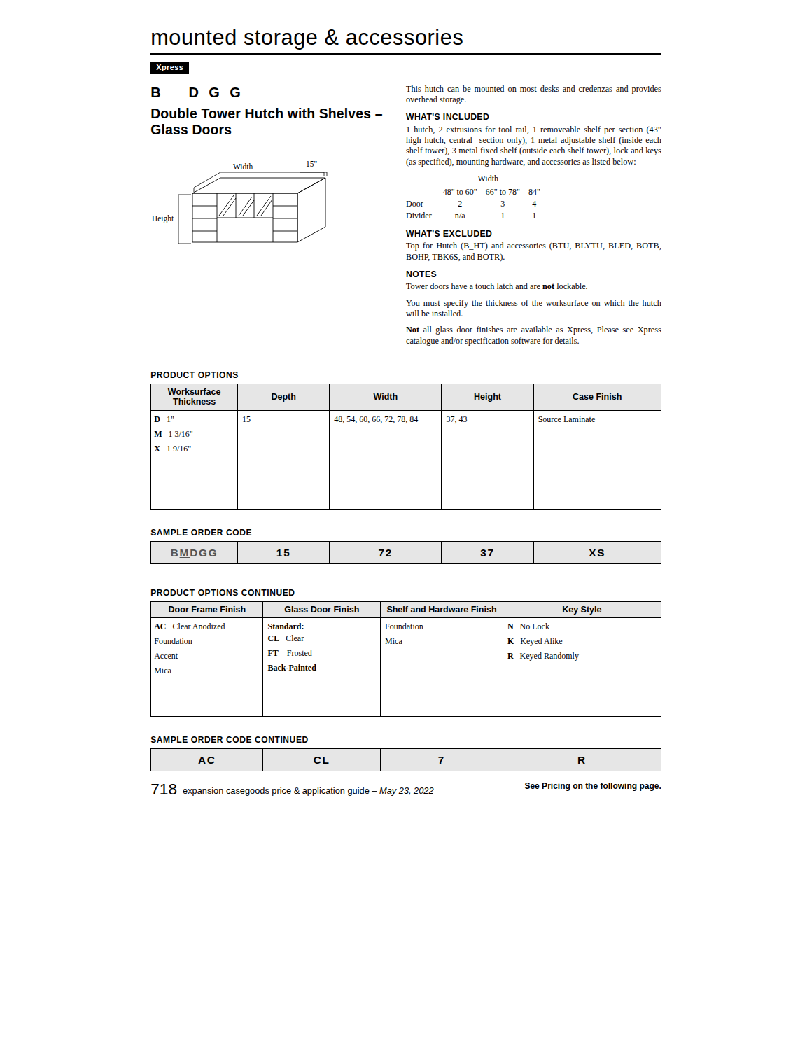mounted storage & accessories
Xpress
B _ D G G
Double Tower Hutch with Shelves – Glass Doors
Width 15" Height
This hutch can be mounted on most desks and credenzas and provides overhead storage.
WHAT'S INCLUDED
1 hutch, 2 extrusions for tool rail, 1 removeable shelf per section (43" high hutch, central section only), 1 metal adjustable shelf (inside each shelf tower), 3 metal fixed shelf (outside each shelf tower), lock and keys (as specified), mounting hardware, and accessories as listed below:
| | Width |
| | 48" to 60" | 66" to 78" | 84" |
| Door | 2 | 3 | 4 |
| Divider | n/a | 1 | 1 |
WHAT'S EXCLUDED
Top for Hutch (B_HT) and accessories (BTU, BLYTU, BLED, BOTB, BOHP, TBK6S, and BOTR).
NOTES
Tower doors have a touch latch and are not lockable.
You must specify the thickness of the worksurface on which the hutch will be installed.
Not all glass door finishes are available as Xpress, Please see Xpress catalogue and/or specification software for details.
PRODUCT OPTIONS
| Worksurface Thickness | Depth | Width | Height | Case Finish |
| --- | --- | --- | --- | --- |
| D 1" M 1 3/16" X 1 9/16" | 15 | 48, 54, 60, 66, 72, 78, 84 | 37, 43 | Source Laminate |
SAMPLE ORDER CODE
| B M DGG | 15 | 72 | 37 | XS |
PRODUCT OPTIONS CONTINUED
| Door Frame Finish | Glass Door Finish | Shelf and Hardware Finish | Key Style |
| --- | --- | --- | --- |
| AC Clear Anodized Foundation Accent Mica | Standard: CL Clear FT Frosted Back-Painted | Foundation Mica | N No Lock K Keyed Alike R Keyed Randomly |
SAMPLE ORDER CODE CONTINUED
| AC | CL | 7 | R |
See Pricing on the following page.
718expansion casegoods price & application guide – May 23, 2022